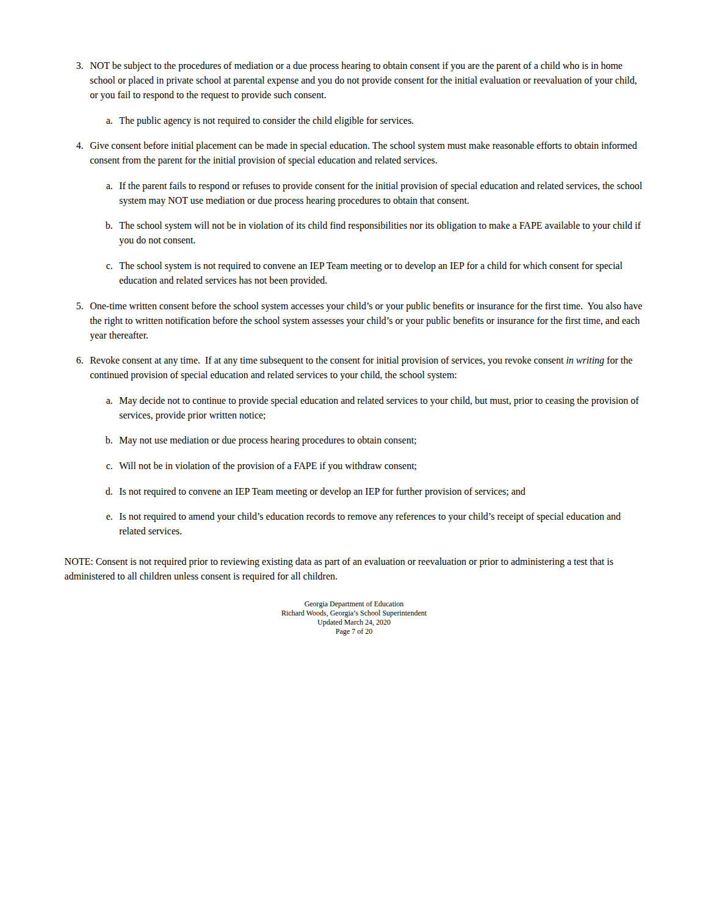NOT be subject to the procedures of mediation or a due process hearing to obtain consent if you are the parent of a child who is in home school or placed in private school at parental expense and you do not provide consent for the initial evaluation or reevaluation of your child, or you fail to respond to the request to provide such consent.
The public agency is not required to consider the child eligible for services.
Give consent before initial placement can be made in special education. The school system must make reasonable efforts to obtain informed consent from the parent for the initial provision of special education and related services.
If the parent fails to respond or refuses to provide consent for the initial provision of special education and related services, the school system may NOT use mediation or due process hearing procedures to obtain that consent.
The school system will not be in violation of its child find responsibilities nor its obligation to make a FAPE available to your child if you do not consent.
The school system is not required to convene an IEP Team meeting or to develop an IEP for a child for which consent for special education and related services has not been provided.
One-time written consent before the school system accesses your child’s or your public benefits or insurance for the first time. You also have the right to written notification before the school system assesses your child’s or your public benefits or insurance for the first time, and each year thereafter.
Revoke consent at any time. If at any time subsequent to the consent for initial provision of services, you revoke consent in writing for the continued provision of special education and related services to your child, the school system:
May decide not to continue to provide special education and related services to your child, but must, prior to ceasing the provision of services, provide prior written notice;
May not use mediation or due process hearing procedures to obtain consent;
Will not be in violation of the provision of a FAPE if you withdraw consent;
Is not required to convene an IEP Team meeting or develop an IEP for further provision of services; and
Is not required to amend your child’s education records to remove any references to your child’s receipt of special education and related services.
NOTE: Consent is not required prior to reviewing existing data as part of an evaluation or reevaluation or prior to administering a test that is administered to all children unless consent is required for all children.
Georgia Department of Education
Richard Woods, Georgia’s School Superintendent
Updated March 24, 2020
Page 7 of 20